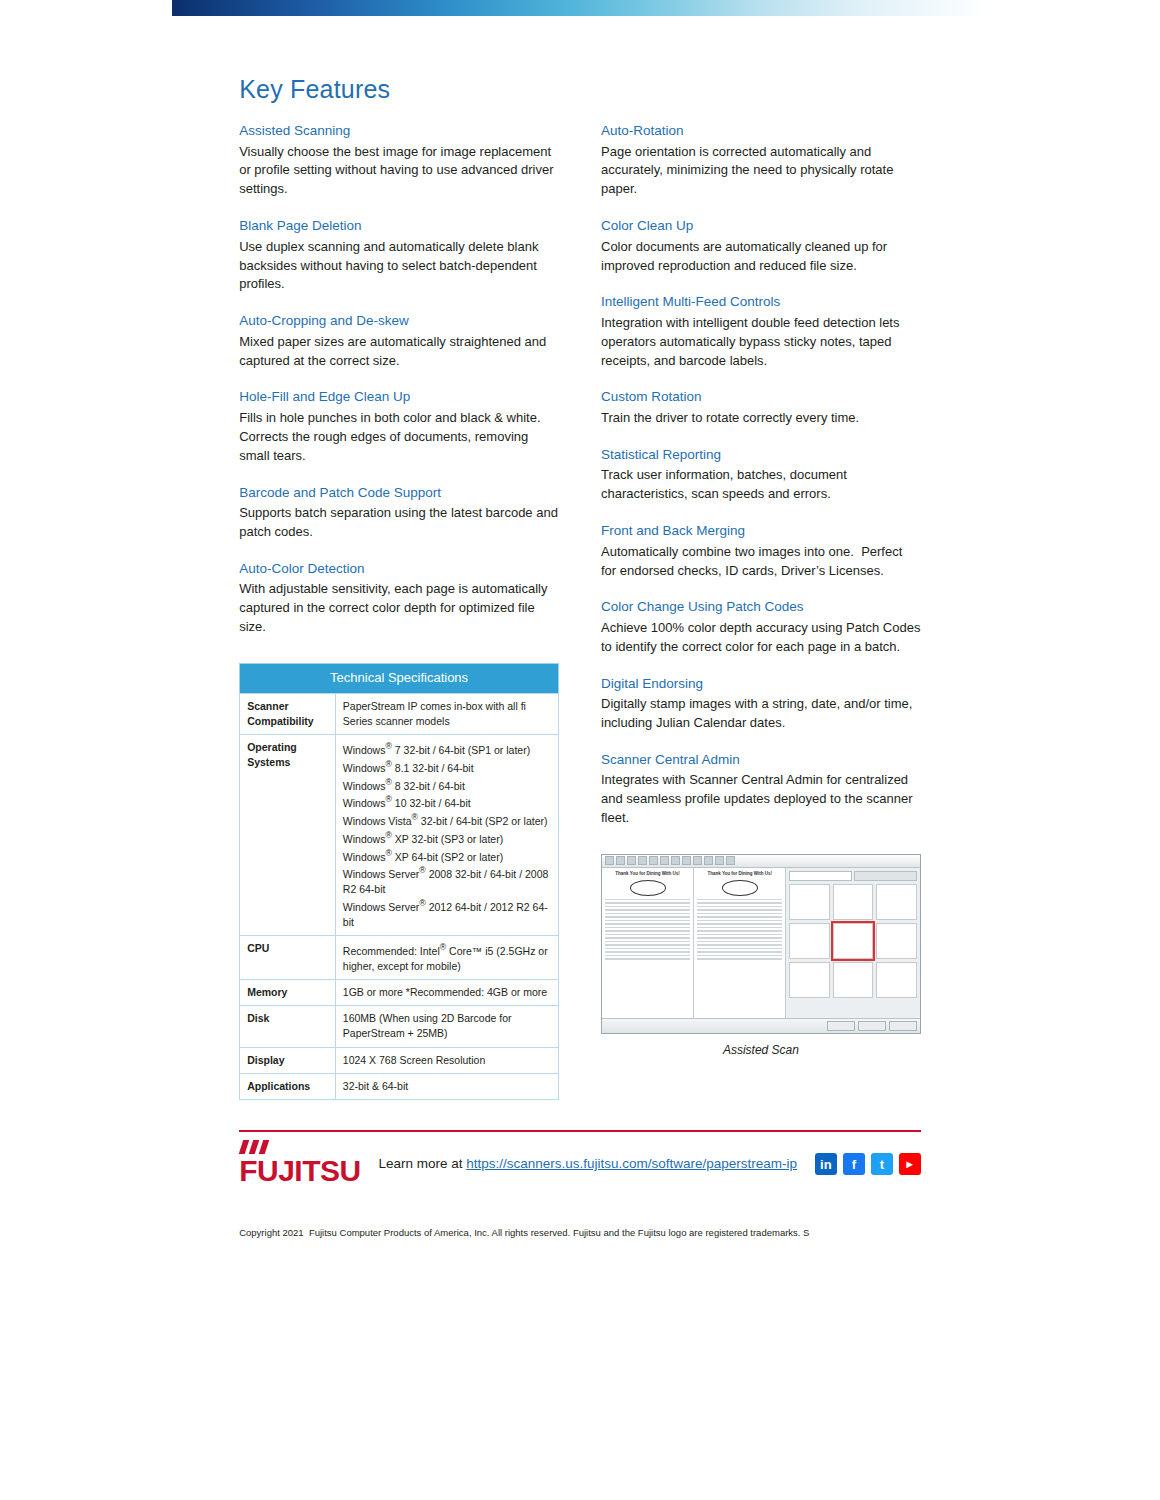Key Features
Assisted Scanning
Visually choose the best image for image replacement or profile setting without having to use advanced driver settings.
Blank Page Deletion
Use duplex scanning and automatically delete blank backsides without having to select batch-dependent profiles.
Auto-Cropping and De-skew
Mixed paper sizes are automatically straightened and captured at the correct size.
Hole-Fill and Edge Clean Up
Fills in hole punches in both color and black & white. Corrects the rough edges of documents, removing small tears.
Barcode and Patch Code Support
Supports batch separation using the latest barcode and patch codes.
Auto-Color Detection
With adjustable sensitivity, each page is automatically captured in the correct color depth for optimized file size.
Technical Specifications
| Scanner Compatibility | PaperStream IP comes in-box with all fi Series scanner models |
| Operating Systems | Windows ® 7 32-bit / 64-bit (SP1 or later) Windows ® 8.1 32-bit / 64-bit Windows ® 8 32-bit / 64-bit Windows ® 10 32-bit / 64-bit Windows Vista ® 32-bit / 64-bit (SP2 or later) Windows ® XP 32-bit (SP3 or later) Windows ® XP 64-bit (SP2 or later) Windows Server ® 2008 32-bit / 64-bit / 2008 R2 64-bit Windows Server ® 2012 64-bit / 2012 R2 64-bit |
| CPU | Recommended: Intel ® Core™ i5 (2.5GHz or higher, except for mobile) |
| Memory | 1GB or more *Recommended: 4GB or more |
| Disk | 160MB (When using 2D Barcode for PaperStream + 25MB) |
| Display | 1024 X 768 Screen Resolution |
| Applications | 32-bit & 64-bit |
Auto-Rotation
Page orientation is corrected automatically and accurately, minimizing the need to physically rotate paper.
Color Clean Up
Color documents are automatically cleaned up for improved reproduction and reduced file size.
Intelligent Multi-Feed Controls
Integration with intelligent double feed detection lets operators automatically bypass sticky notes, taped receipts, and barcode labels.
Custom Rotation
Train the driver to rotate correctly every time.
Statistical Reporting
Track user information, batches, document characteristics, scan speeds and errors.
Front and Back Merging
Automatically combine two images into one. Perfect for endorsed checks, ID cards, Driver’s Licenses.
Color Change Using Patch Codes
Achieve 100% color depth accuracy using Patch Codes to identify the correct color for each page in a batch.
Digital Endorsing
Digitally stamp images with a string, date, and/or time, including Julian Calendar dates.
Scanner Central Admin
Integrates with Scanner Central Admin for centralized and seamless profile updates deployed to the scanner fleet.
Thank You for Dining With Us!
Thank You for Dining With Us!
Assisted Scan
FUJITSU
Learn more at https://scanners.us.fujitsu.com/software/paperstream-ip
in f t ►
Copyright 2021 Fujitsu Computer Products of America, Inc. All rights reserved. Fujitsu and the Fujitsu logo are registered trademarks. S